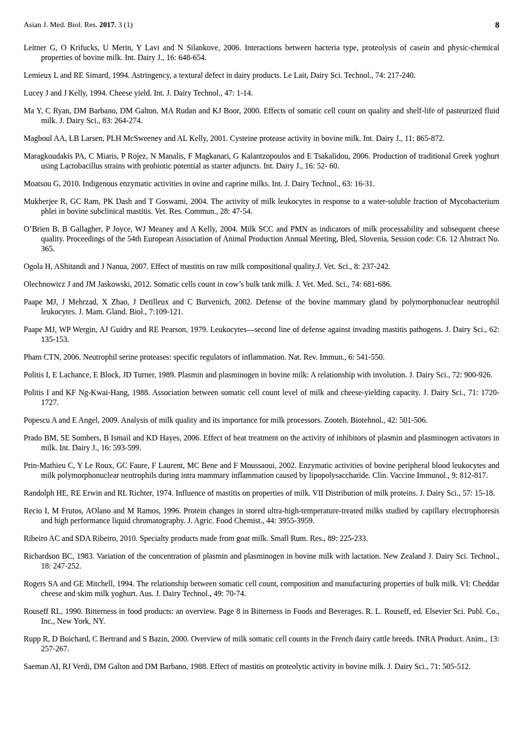Asian J. Med. Biol. Res. 2017, 3 (1)
8
Leitner G, O Krifucks, U Merin, Y Lavi and N Silankove, 2006. Interactions between bacteria type, proteolysis of casein and physic-chemical properties of bovine milk. Int. Dairy J., 16: 648-654.
Lemieux L and RE Simard, 1994. Astringency, a textural defect in dairy products. Le Lait, Dairy Sci. Technol., 74: 217-240.
Lucey J and J Kelly, 1994. Cheese yield. Int. J. Dairy Technol., 47: 1-14.
Ma Y, C Ryan, DM Barbano, DM Galton, MA Rudan and KJ Boor, 2000. Effects of somatic cell count on quality and shelf-life of pasteurized fluid milk. J. Dairy Sci., 83: 264-274.
Magboul AA, LB Larsen, PLH McSweeney and AL Kelly, 2001. Cysteine protease activity in bovine milk. Int. Dairy J., 11: 865-872.
Maragkoudakis PA, C Miaris, P Rojez, N Manalis, F Magkanari, G Kalantzopoulos and E Tsakalidou, 2006. Production of traditional Greek yoghurt using Lactobacillus strains with probiotic potential as starter adjuncts. Int. Dairy J., 16: 52- 60.
Moatsou G, 2010. Indigenous enzymatic activities in ovine and caprine milks. Int. J. Dairy Technol., 63: 16-31.
Mukherjee R, GC Ram, PK Dash and T Goswami, 2004. The activity of milk leukocytes in response to a water-soluble fraction of Mycobacterium phlei in bovine subclinical mastitis. Vet. Res. Commun., 28: 47-54.
O’Brien B, B Gallagher, P Joyce, WJ Meaney and A Kelly, 2004. Milk SCC and PMN as indicators of milk processability and subsequent cheese quality. Proceedings of the 54th European Association of Animal Production Annual Meeting, Bled, Slovenia, Session code: C6. 12 Abstract No. 365.
Ogola H, AShitandi and J Nanua, 2007. Effect of mastitis on raw milk compositional quality.J. Vet. Sci., 8: 237-242.
Olechnowicz J and JM Jaskowski, 2012. Somatic cells count in cow’s bulk tank milk. J. Vet. Med. Sci., 74: 681-686.
Paape MJ, J Mehrzad, X Zhao, J Detilleux and C Burvenich, 2002. Defense of the bovine mammary gland by polymorphonuclear neutrophil leukocytes. J. Mam. Gland. Biol., 7:109-121.
Paape MJ, WP Wergin, AJ Guidry and RE Pearson, 1979. Leukocytes—second line of defense against invading mastitis pathogens. J. Dairy Sci., 62: 135-153.
Pham CTN, 2006. Neutrophil serine proteases: specific regulators of inflammation. Nat. Rev. Immun., 6: 541-550.
Politis I, E Lachance, E Block, JD Turner, 1989. Plasmin and plasminogen in bovine milk: A relationship with involution. J. Dairy Sci., 72: 900-926.
Politis I and KF Ng-Kwai-Hang, 1988. Association between somatic cell count level of milk and cheese-yielding capacity. J. Dairy Sci., 71: 1720-1727.
Popescu A and E Angel, 2009. Analysis of milk quality and its importance for milk processors. Zooteh. Biotehnol., 42: 501-506.
Prado BM, SE Sombers, B Ismail and KD Hayes, 2006. Effect of heat treatment on the activity of inhibitors of plasmin and plasminogen activators in milk. Int. Dairy J., 16: 593-599.
Prin-Mathieu C, Y Le Roux, GC Faure, F Laurent, MC Bene and F Moussaoui, 2002. Enzymatic activities of bovine peripheral blood leukocytes and milk polymorphonuclear neutrophils during intra mammary inflammation caused by lipopolysaccharide. Clin. Vaccine Immunol., 9: 812-817.
Randolph HE, RE Erwin and RL Richter, 1974. Influence of mastitis on properties of milk. VII Distribution of milk proteins. J. Dairy Sci., 57: 15-18.
Recio I, M Frutos, AOlano and M Ramos, 1996. Protein changes in stored ultra-high-temperature-treated milks studied by capillary electrophoresis and high performance liquid chromatography. J. Agric. Food Chemist., 44: 3955-3959.
Ribeiro AC and SDA Ribeiro, 2010. Specialty products made from goat milk. Small Rum. Res., 89: 225-233.
Richardson BC, 1983. Variation of the concentration of plasmin and plasminogen in bovine milk with lactation. New Zealand J. Dairy Sci. Technol., 18: 247-252.
Rogers SA and GE Mitchell, 1994. The relationship between somatic cell count, composition and manufacturing properties of bulk milk. VI: Cheddar cheese and skim milk yoghurt. Aus. J. Dairy Technol., 49: 70-74.
Rouseff RL, 1990. Bitterness in food products: an overview. Page 8 in Bitterness in Foods and Beverages. R. L. Rouseff, ed. Elsevier Sci. Publ. Co., Inc., New York, NY.
Rupp R, D Boichard, C Bertrand and S Bazin, 2000. Overview of milk somatic cell counts in the French dairy cattle breeds. INRA Product. Anim., 13: 257-267.
Saeman AI, RJ Verdi, DM Galton and DM Barbano, 1988. Effect of mastitis on proteolytic activity in bovine milk. J. Dairy Sci., 71: 505-512.